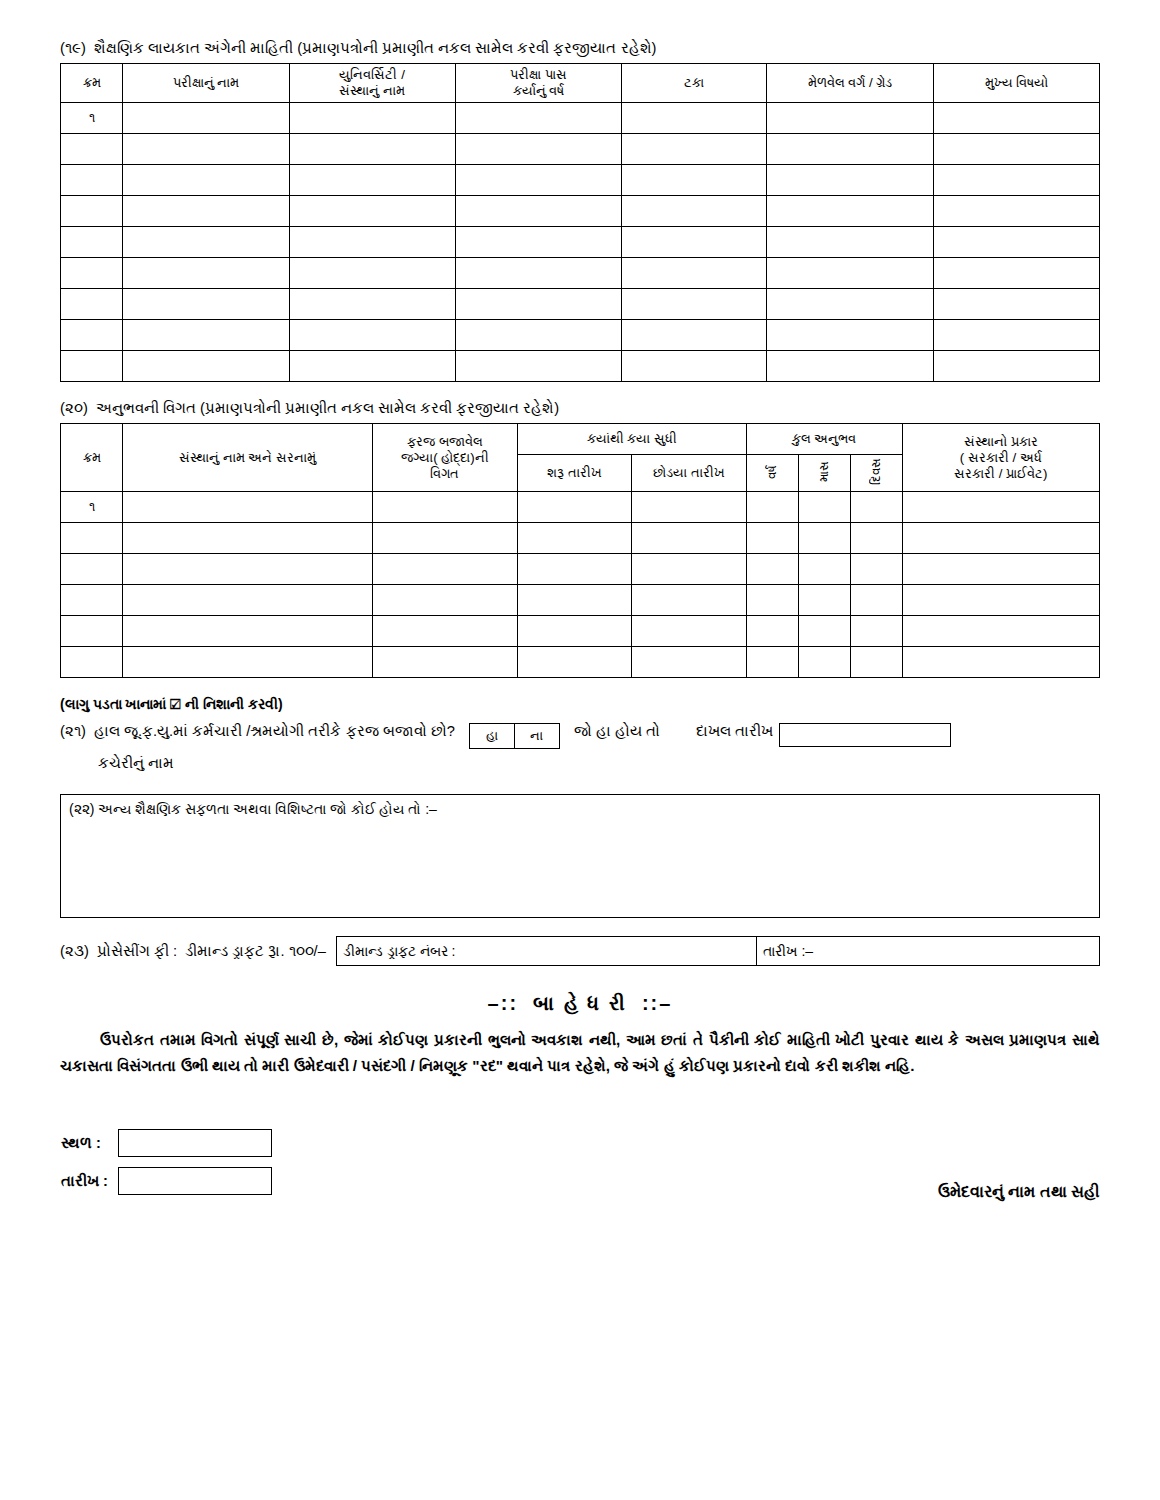(૧૯) શૈક્ષણિક લાયકાત અંગેની માહિતી (પ્રમાણપત્રોની પ્રમાણીત નકલ સામેલ કરવી ફરજીયાત રહેશે)
| ક્રમ | પરીક્ષાનું નામ | યુનિવર્સિટી / સંસ્થાનું નામ | પરીક્ષા પાસ કર્યાનું વર્ષ | ટકા | મેળવેલ વર્ગ / ગ્રેડ | મુખ્ય વિષયો |
| --- | --- | --- | --- | --- | --- | --- |
| ૧ | | | | | | |
(૨૦) અનુભવની વિગત (પ્રમાણપત્રોની પ્રમાણીત નકલ સામેલ કરવી ફરજીયાત રહેશે)
| ક્રમ | સંસ્થાનું નામ અને સરનામું | ફરજ બજાવેલ જગ્યા( હોદ્દા)ની વિગત | કયાંથી કયા સુધી | કુલ અનુભવ | સંસ્થાનો પ્રકાર ( સરકારી / અર્ધ સરકારી / પ્રાઈવેટ) |
| --- | --- | --- | --- | --- | --- |
| શરૂ તારીખ | છોડયા તારીખ | વર્ષ | માસ | દિવસ |
| ૧ | | | | | | | | |
(લાગુ પડતા ખાનામાં ☑ ની નિશાની કરવી)
(૨૧) હાલ જૂ.ફ.યુ.માં કર્મચારી /શ્રમયોગી તરીકે ફરજ બજાવો છો?
| હા | ના |
જો હા હોય તો દાખલ તારીખ
કચેરીનું નામ
(૨૨) અન્ય શૈક્ષણિક સફળતા અથવા વિશિષ્ટતા જો કોઈ હોય તો :–
(૨૩) પ્રોસેસીંગ ફી : ડીમાન્ડ ડ્રાફટ રૂા. ૧૦૦/–
| ડીમાન્ડ ડ્રાફટ નંબર : | તારીખ :– |
–:: બા હે ધ રી ::–
ઉપરોકત તમામ વિગતો સંપૂર્ણ સાચી છે, જેમાં કોઈપણ પ્રકારની ભુલનો અવકાશ નથી, આમ છતાં તે પૈકીની કોઈ માહિતી ખોટી પુરવાર થાય કે અસલ પ્રમાણપત્ર સાથે ચકાસતા વિસંગતતા ઉભી થાય તો મારી ઉમેદવારી / પસંદગી / નિમણૂક "રદ" થવાને પાત્ર રહેશે, જે અંગે હું કોઈપણ પ્રકારનો દાવો કરી શકીશ નહિ.
| સ્થળ : | |
| તારીખ : | |
ઉમેદવારનું નામ તથા સહી